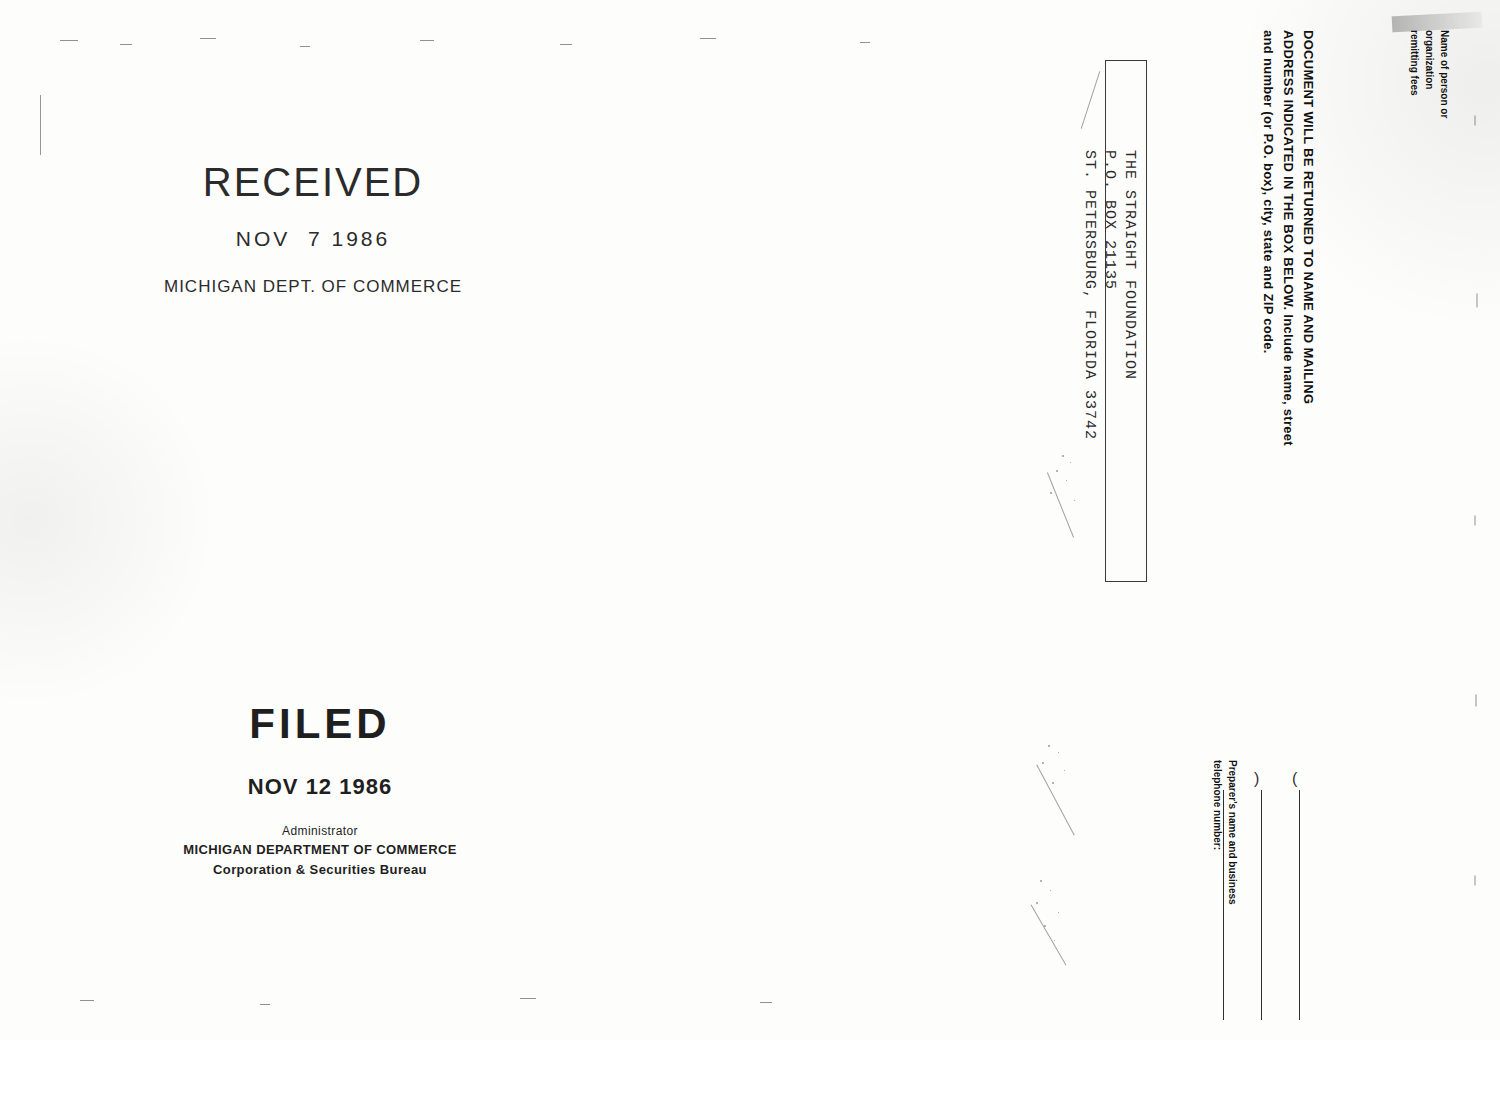RECEIVED
NOV 7 1986
MICHIGAN DEPT. OF COMMERCE
FILED
NOV 12 1986
Administrator
MICHIGAN DEPARTMENT OF COMMERCE
Corporation & Securities Bureau
DOCUMENT WILL BE RETURNED TO NAME AND MAILING ADDRESS INDICATED IN THE BOX BELOW. Include name, street and number (or P.O. box), city, state and ZIP code.
Name of person or organization
remitting fees
Preparer's name and business
telephone number:
THE STRAIGHT FOUNDATION
P.O. BOX 21135
ST. PETERSBURG, FLORIDA 33742
(
)